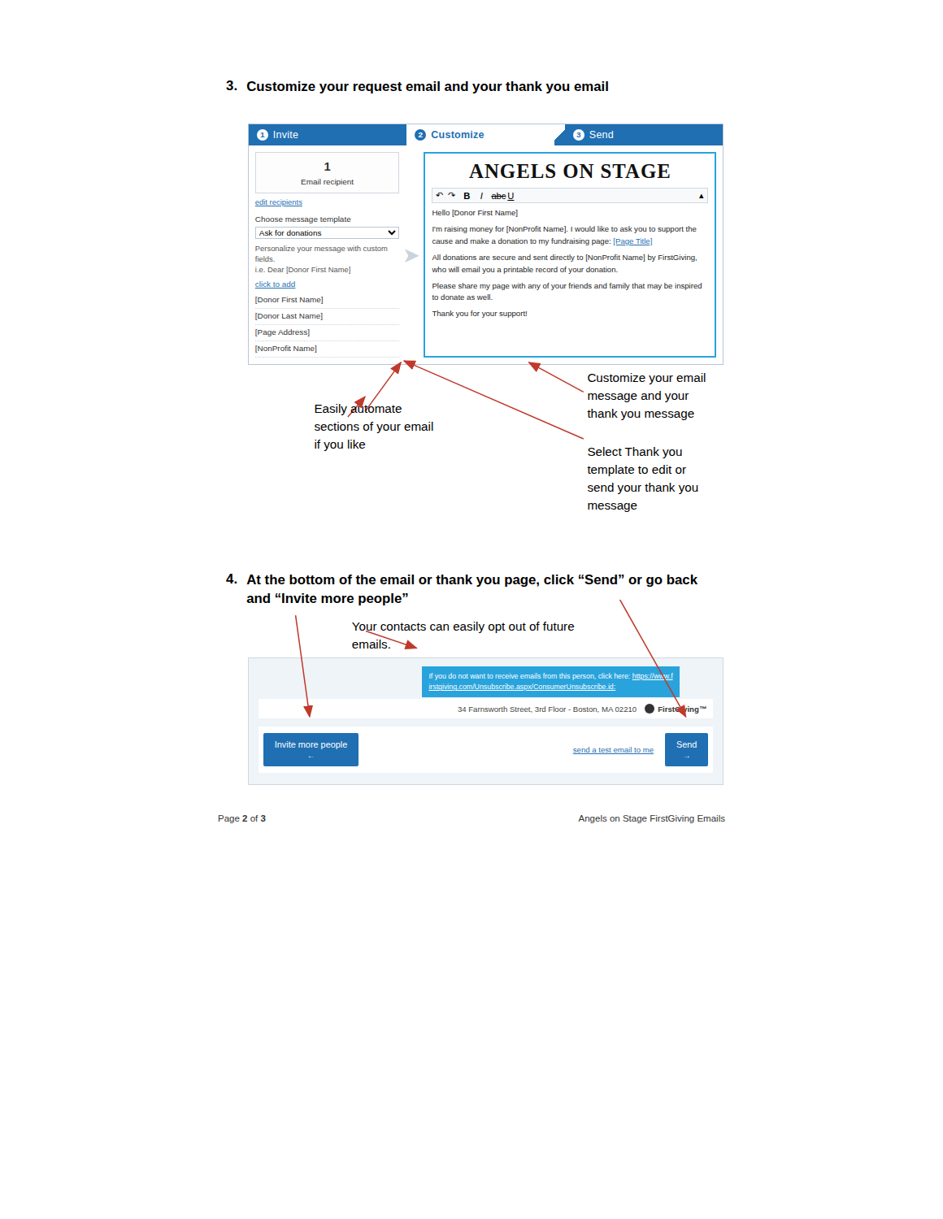Customize your request email and your thank you email
1 Invite
2 Customize
3 Send
1 Email recipient
edit recipients Choose message template Ask for donations
Personalize your message with custom fields.
i.e. Dear [Donor First Name]
click to add [Donor First Name] [Donor Last Name] [Page Address] [NonProfit Name]
➤
ANGELS ON STAGE
↶↷ BIabcU ▴
Hello [Donor First Name]
I'm raising money for [NonProfit Name]. I would like to ask you to support the cause and make a donation to my fundraising page: [Page Title]
All donations are secure and sent directly to [NonProfit Name] by FirstGiving, who will email you a printable record of your donation.
Please share my page with any of your friends and family that may be inspired to donate as well.
Thank you for your support!
Easily automate sections of your email if you like
Customize your email message and your thank you message
Select Thank you template to edit or send your thank you message
At the bottom of the email or thank you page, click “Send” or go back and “Invite more people”
Your contacts can easily opt out of future emails.
If you do not want to receive emails from this person, click here: https://www.firstgiving.com/Unsubscribe.aspx/ConsumerUnsubscribe.id:
34 Farnsworth Street, 3rd Floor - Boston, MA 02210 FirstGiving™
Invite more people←
send a test email to me
Send→
Page 2 of 3 Angels on Stage FirstGiving Emails